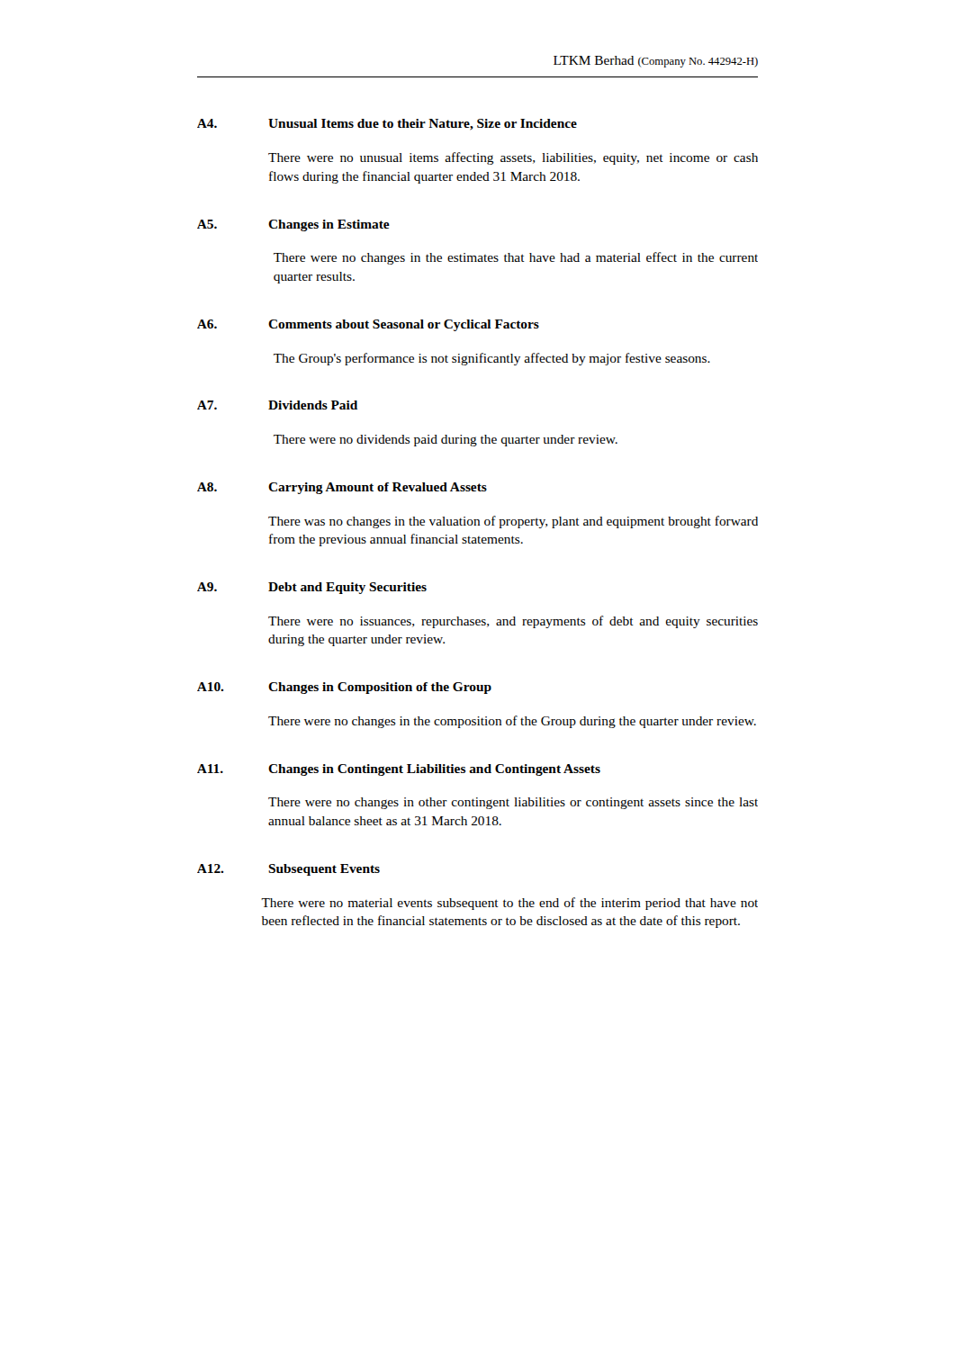LTKM Berhad (Company No. 442942-H)
A4. Unusual Items due to their Nature, Size or Incidence
There were no unusual items affecting assets, liabilities, equity, net income or cash flows during the financial quarter ended 31 March 2018.
A5. Changes in Estimate
There were no changes in the estimates that have had a material effect in the current quarter results.
A6. Comments about Seasonal or Cyclical Factors
The Group's performance is not significantly affected by major festive seasons.
A7. Dividends Paid
There were no dividends paid during the quarter under review.
A8. Carrying Amount of Revalued Assets
There was no changes in the valuation of property, plant and equipment brought forward from the previous annual financial statements.
A9. Debt and Equity Securities
There were no issuances, repurchases, and repayments of debt and equity securities during the quarter under review.
A10. Changes in Composition of the Group
There were no changes in the composition of the Group during the quarter under review.
A11. Changes in Contingent Liabilities and Contingent Assets
There were no changes in other contingent liabilities or contingent assets since the last annual balance sheet as at 31 March 2018.
A12. Subsequent Events
There were no material events subsequent to the end of the interim period that have not been reflected in the financial statements or to be disclosed as at the date of this report.